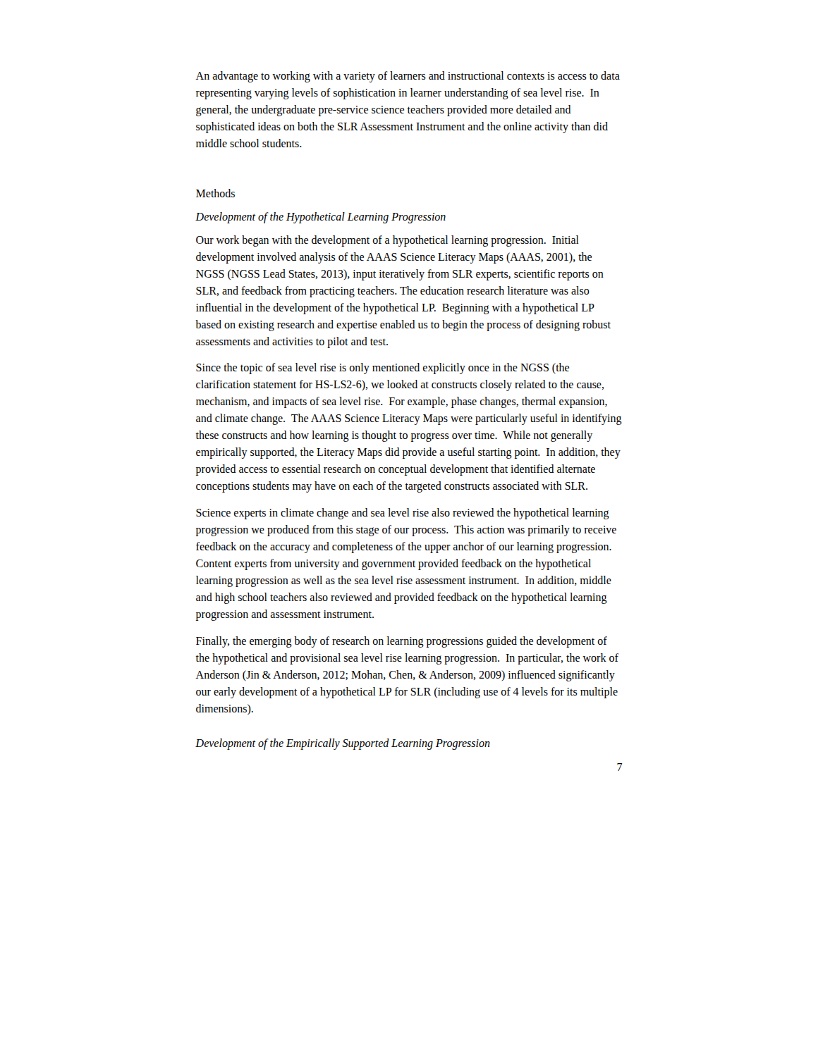An advantage to working with a variety of learners and instructional contexts is access to data representing varying levels of sophistication in learner understanding of sea level rise. In general, the undergraduate pre-service science teachers provided more detailed and sophisticated ideas on both the SLR Assessment Instrument and the online activity than did middle school students.
Methods
Development of the Hypothetical Learning Progression
Our work began with the development of a hypothetical learning progression. Initial development involved analysis of the AAAS Science Literacy Maps (AAAS, 2001), the NGSS (NGSS Lead States, 2013), input iteratively from SLR experts, scientific reports on SLR, and feedback from practicing teachers. The education research literature was also influential in the development of the hypothetical LP. Beginning with a hypothetical LP based on existing research and expertise enabled us to begin the process of designing robust assessments and activities to pilot and test.
Since the topic of sea level rise is only mentioned explicitly once in the NGSS (the clarification statement for HS-LS2-6), we looked at constructs closely related to the cause, mechanism, and impacts of sea level rise. For example, phase changes, thermal expansion, and climate change. The AAAS Science Literacy Maps were particularly useful in identifying these constructs and how learning is thought to progress over time. While not generally empirically supported, the Literacy Maps did provide a useful starting point. In addition, they provided access to essential research on conceptual development that identified alternate conceptions students may have on each of the targeted constructs associated with SLR.
Science experts in climate change and sea level rise also reviewed the hypothetical learning progression we produced from this stage of our process. This action was primarily to receive feedback on the accuracy and completeness of the upper anchor of our learning progression. Content experts from university and government provided feedback on the hypothetical learning progression as well as the sea level rise assessment instrument. In addition, middle and high school teachers also reviewed and provided feedback on the hypothetical learning progression and assessment instrument.
Finally, the emerging body of research on learning progressions guided the development of the hypothetical and provisional sea level rise learning progression. In particular, the work of Anderson (Jin & Anderson, 2012; Mohan, Chen, & Anderson, 2009) influenced significantly our early development of a hypothetical LP for SLR (including use of 4 levels for its multiple dimensions).
Development of the Empirically Supported Learning Progression
7